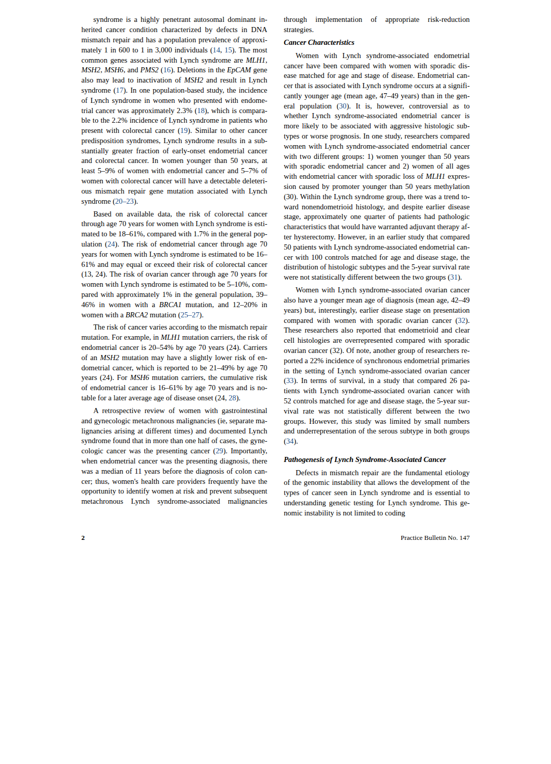syndrome is a highly penetrant autosomal dominant inherited cancer condition characterized by defects in DNA mismatch repair and has a population prevalence of approximately 1 in 600 to 1 in 3,000 individuals (14, 15). The most common genes associated with Lynch syndrome are MLH1, MSH2, MSH6, and PMS2 (16). Deletions in the EpCAM gene also may lead to inactivation of MSH2 and result in Lynch syndrome (17). In one population-based study, the incidence of Lynch syndrome in women who presented with endometrial cancer was approximately 2.3% (18), which is comparable to the 2.2% incidence of Lynch syndrome in patients who present with colorectal cancer (19). Similar to other cancer predisposition syndromes, Lynch syndrome results in a substantially greater fraction of early-onset endometrial cancer and colorectal cancer. In women younger than 50 years, at least 5–9% of women with endometrial cancer and 5–7% of women with colorectal cancer will have a detectable deleterious mismatch repair gene mutation associated with Lynch syndrome (20–23).
Based on available data, the risk of colorectal cancer through age 70 years for women with Lynch syndrome is estimated to be 18–61%, compared with 1.7% in the general population (24). The risk of endometrial cancer through age 70 years for women with Lynch syndrome is estimated to be 16–61% and may equal or exceed their risk of colorectal cancer (13, 24). The risk of ovarian cancer through age 70 years for women with Lynch syndrome is estimated to be 5–10%, compared with approximately 1% in the general population, 39–46% in women with a BRCA1 mutation, and 12–20% in women with a BRCA2 mutation (25–27).
The risk of cancer varies according to the mismatch repair mutation. For example, in MLH1 mutation carriers, the risk of endometrial cancer is 20–54% by age 70 years (24). Carriers of an MSH2 mutation may have a slightly lower risk of endometrial cancer, which is reported to be 21–49% by age 70 years (24). For MSH6 mutation carriers, the cumulative risk of endometrial cancer is 16–61% by age 70 years and is notable for a later average age of disease onset (24, 28).
A retrospective review of women with gastrointestinal and gynecologic metachronous malignancies (ie, separate malignancies arising at different times) and documented Lynch syndrome found that in more than one half of cases, the gynecologic cancer was the presenting cancer (29). Importantly, when endometrial cancer was the presenting diagnosis, there was a median of 11 years before the diagnosis of colon cancer; thus, women's health care providers frequently have the opportunity to identify women at risk and prevent subsequent metachronous Lynch syndrome-associated malignancies through implementation of appropriate risk-reduction strategies.
Cancer Characteristics
Women with Lynch syndrome-associated endometrial cancer have been compared with women with sporadic disease matched for age and stage of disease. Endometrial cancer that is associated with Lynch syndrome occurs at a significantly younger age (mean age, 47–49 years) than in the general population (30). It is, however, controversial as to whether Lynch syndrome-associated endometrial cancer is more likely to be associated with aggressive histologic subtypes or worse prognosis. In one study, researchers compared women with Lynch syndrome-associated endometrial cancer with two different groups: 1) women younger than 50 years with sporadic endometrial cancer and 2) women of all ages with endometrial cancer with sporadic loss of MLH1 expression caused by promoter younger than 50 years methylation (30). Within the Lynch syndrome group, there was a trend toward nonendometrioid histology, and despite earlier disease stage, approximately one quarter of patients had pathologic characteristics that would have warranted adjuvant therapy after hysterectomy. However, in an earlier study that compared 50 patients with Lynch syndrome-associated endometrial cancer with 100 controls matched for age and disease stage, the distribution of histologic subtypes and the 5-year survival rate were not statistically different between the two groups (31).
Women with Lynch syndrome-associated ovarian cancer also have a younger mean age of diagnosis (mean age, 42–49 years) but, interestingly, earlier disease stage on presentation compared with women with sporadic ovarian cancer (32). These researchers also reported that endometrioid and clear cell histologies are overrepresented compared with sporadic ovarian cancer (32). Of note, another group of researchers reported a 22% incidence of synchronous endometrial primaries in the setting of Lynch syndrome-associated ovarian cancer (33). In terms of survival, in a study that compared 26 patients with Lynch syndrome-associated ovarian cancer with 52 controls matched for age and disease stage, the 5-year survival rate was not statistically different between the two groups. However, this study was limited by small numbers and underrepresentation of the serous subtype in both groups (34).
Pathogenesis of Lynch Syndrome-Associated Cancer
Defects in mismatch repair are the fundamental etiology of the genomic instability that allows the development of the types of cancer seen in Lynch syndrome and is essential to understanding genetic testing for Lynch syndrome. This genomic instability is not limited to coding
2 Practice Bulletin No. 147